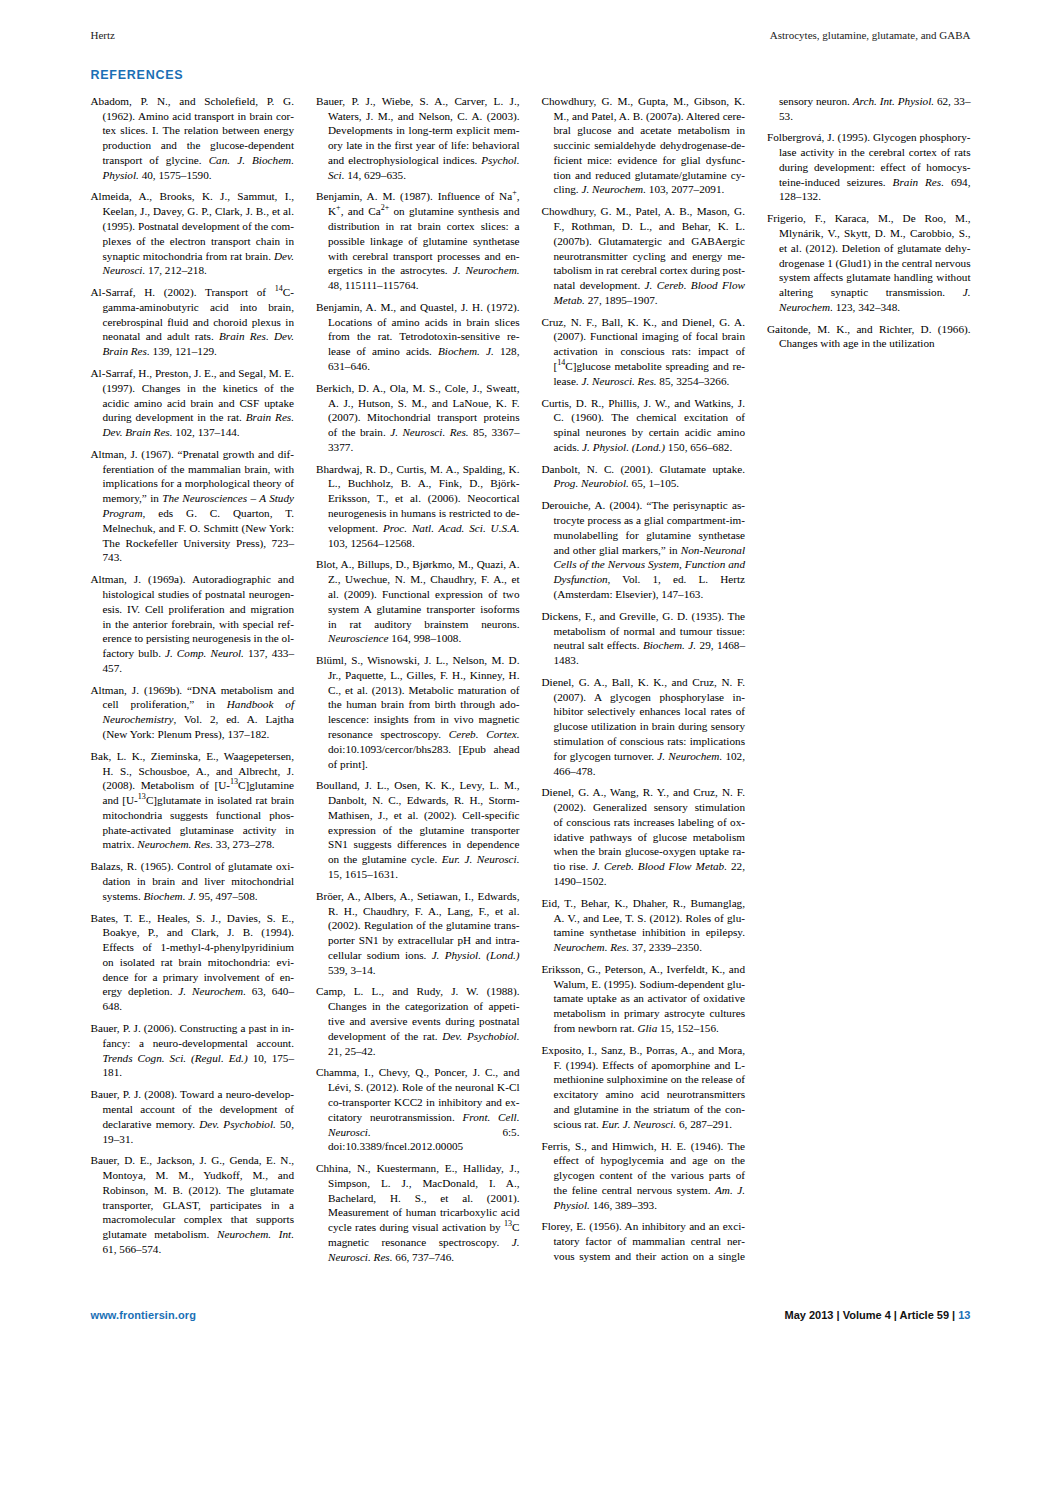Hertz
Astrocytes, glutamine, glutamate, and GABA
References
Abadom, P. N., and Scholefield, P. G. (1962). Amino acid transport in brain cortex slices. I. The relation between energy production and the glucose-dependent transport of glycine. Can. J. Biochem. Physiol. 40, 1575–1590.
Almeida, A., Brooks, K. J., Sammut, I., Keelan, J., Davey, G. P., Clark, J. B., et al. (1995). Postnatal development of the complexes of the electron transport chain in synaptic mitochondria from rat brain. Dev. Neurosci. 17, 212–218.
Al-Sarraf, H. (2002). Transport of 14C-gamma-aminobutyric acid into brain, cerebrospinal fluid and choroid plexus in neonatal and adult rats. Brain Res. Dev. Brain Res. 139, 121–129.
Al-Sarraf, H., Preston, J. E., and Segal, M. E. (1997). Changes in the kinetics of the acidic amino acid brain and CSF uptake during development in the rat. Brain Res. Dev. Brain Res. 102, 137–144.
Altman, J. (1967). “Prenatal growth and differentiation of the mammalian brain, with implications for a morphological theory of memory,” in The Neurosciences – A Study Program, eds G. C. Quarton, T. Melnechuk, and F. O. Schmitt (New York: The Rockefeller University Press), 723–743.
Altman, J. (1969a). Autoradiographic and histological studies of postnatal neurogenesis. IV. Cell proliferation and migration in the anterior forebrain, with special reference to persisting neurogenesis in the olfactory bulb. J. Comp. Neurol. 137, 433–457.
Altman, J. (1969b). “DNA metabolism and cell proliferation,” in Handbook of Neurochemistry, Vol. 2, ed. A. Lajtha (New York: Plenum Press), 137–182.
Bak, L. K., Zieminska, E., Waagepetersen, H. S., Schousboe, A., and Albrecht, J. (2008). Metabolism of [U-13C]glutamine and [U-13C]glutamate in isolated rat brain mitochondria suggests functional phosphate-activated glutaminase activity in matrix. Neurochem. Res. 33, 273–278.
Balazs, R. (1965). Control of glutamate oxidation in brain and liver mitochondrial systems. Biochem. J. 95, 497–508.
Bates, T. E., Heales, S. J., Davies, S. E., Boakye, P., and Clark, J. B. (1994). Effects of 1-methyl-4-phenylpyridinium on isolated rat brain mitochondria: evidence for a primary involvement of energy depletion. J. Neurochem. 63, 640–648.
Bauer, P. J. (2006). Constructing a past in infancy: a neuro-developmental account. Trends Cogn. Sci. (Regul. Ed.) 10, 175–181.
Bauer, P. J. (2008). Toward a neuro-developmental account of the development of declarative memory. Dev. Psychobiol. 50, 19–31.
Bauer, D. E., Jackson, J. G., Genda, E. N., Montoya, M. M., Yudkoff, M., and Robinson, M. B. (2012). The glutamate transporter, GLAST, participates in a macromolecular complex that supports glutamate metabolism. Neurochem. Int. 61, 566–574.
Bauer, P. J., Wiebe, S. A., Carver, L. J., Waters, J. M., and Nelson, C. A. (2003). Developments in long-term explicit memory late in the first year of life: behavioral and electrophysiological indices. Psychol. Sci. 14, 629–635.
Benjamin, A. M. (1987). Influence of Na+, K+, and Ca2+ on glutamine synthesis and distribution in rat brain cortex slices: a possible linkage of glutamine synthetase with cerebral transport processes and energetics in the astrocytes. J. Neurochem. 48, 115111–115764.
Benjamin, A. M., and Quastel, J. H. (1972). Locations of amino acids in brain slices from the rat. Tetrodotoxin-sensitive release of amino acids. Biochem. J. 128, 631–646.
Berkich, D. A., Ola, M. S., Cole, J., Sweatt, A. J., Hutson, S. M., and LaNoue, K. F. (2007). Mitochondrial transport proteins of the brain. J. Neurosci. Res. 85, 3367–3377.
Bhardwaj, R. D., Curtis, M. A., Spalding, K. L., Buchholz, B. A., Fink, D., Björk-Eriksson, T., et al. (2006). Neocortical neurogenesis in humans is restricted to development. Proc. Natl. Acad. Sci. U.S.A. 103, 12564–12568.
Blot, A., Billups, D., Bjørkmo, M., Quazi, A. Z., Uwechue, N. M., Chaudhry, F. A., et al. (2009). Functional expression of two system A glutamine transporter isoforms in rat auditory brainstem neurons. Neuroscience 164, 998–1008.
Blüml, S., Wisnowski, J. L., Nelson, M. D. Jr., Paquette, L., Gilles, F. H., Kinney, H. C., et al. (2013). Metabolic maturation of the human brain from birth through adolescence: insights from in vivo magnetic resonance spectroscopy. Cereb. Cortex. doi:10.1093/cercor/bhs283. [Epub ahead of print].
Boulland, J. L., Osen, K. K., Levy, L. M., Danbolt, N. C., Edwards, R. H., Storm-Mathisen, J., et al. (2002). Cell-specific expression of the glutamine transporter SN1 suggests differences in dependence on the glutamine cycle. Eur. J. Neurosci. 15, 1615–1631.
Bröer, A., Albers, A., Setiawan, I., Edwards, R. H., Chaudhry, F. A., Lang, F., et al. (2002). Regulation of the glutamine transporter SN1 by extracellular pH and intracellular sodium ions. J. Physiol. (Lond.) 539, 3–14.
Camp, L. L., and Rudy, J. W. (1988). Changes in the categorization of appetitive and aversive events during postnatal development of the rat. Dev. Psychobiol. 21, 25–42.
Chamma, I., Chevy, Q., Poncer, J. C., and Lévi, S. (2012). Role of the neuronal K-Cl co-transporter KCC2 in inhibitory and excitatory neurotransmission. Front. Cell. Neurosci. 6:5. doi:10.3389/fncel.2012.00005
Chhina, N., Kuestermann, E., Halliday, J., Simpson, L. J., MacDonald, I. A., Bachelard, H. S., et al. (2001). Measurement of human tricarboxylic acid cycle rates during visual activation by 13C magnetic resonance spectroscopy. J. Neurosci. Res. 66, 737–746.
Chowdhury, G. M., Gupta, M., Gibson, K. M., and Patel, A. B. (2007a). Altered cerebral glucose and acetate metabolism in succinic semialdehyde dehydrogenase-deficient mice: evidence for glial dysfunction and reduced glutamate/glutamine cycling. J. Neurochem. 103, 2077–2091.
Chowdhury, G. M., Patel, A. B., Mason, G. F., Rothman, D. L., and Behar, K. L. (2007b). Glutamatergic and GABAergic neurotransmitter cycling and energy metabolism in rat cerebral cortex during postnatal development. J. Cereb. Blood Flow Metab. 27, 1895–1907.
Cruz, N. F., Ball, K. K., and Dienel, G. A. (2007). Functional imaging of focal brain activation in conscious rats: impact of [14C]glucose metabolite spreading and release. J. Neurosci. Res. 85, 3254–3266.
Curtis, D. R., Phillis, J. W., and Watkins, J. C. (1960). The chemical excitation of spinal neurones by certain acidic amino acids. J. Physiol. (Lond.) 150, 656–682.
Danbolt, N. C. (2001). Glutamate uptake. Prog. Neurobiol. 65, 1–105.
Derouiche, A. (2004). “The perisynaptic astrocyte process as a glial compartment-immunolabelling for glutamine synthetase and other glial markers,” in Non-Neuronal Cells of the Nervous System, Function and Dysfunction, Vol. 1, ed. L. Hertz (Amsterdam: Elsevier), 147–163.
Dickens, F., and Greville, G. D. (1935). The metabolism of normal and tumour tissue: neutral salt effects. Biochem. J. 29, 1468–1483.
Dienel, G. A., Ball, K. K., and Cruz, N. F. (2007). A glycogen phosphorylase inhibitor selectively enhances local rates of glucose utilization in brain during sensory stimulation of conscious rats: implications for glycogen turnover. J. Neurochem. 102, 466–478.
Dienel, G. A., Wang, R. Y., and Cruz, N. F. (2002). Generalized sensory stimulation of conscious rats increases labeling of oxidative pathways of glucose metabolism when the brain glucose-oxygen uptake ratio rise. J. Cereb. Blood Flow Metab. 22, 1490–1502.
Eid, T., Behar, K., Dhaher, R., Bumanglag, A. V., and Lee, T. S. (2012). Roles of glutamine synthetase inhibition in epilepsy. Neurochem. Res. 37, 2339–2350.
Eriksson, G., Peterson, A., Iverfeldt, K., and Walum, E. (1995). Sodium-dependent glutamate uptake as an activator of oxidative metabolism in primary astrocyte cultures from newborn rat. Glia 15, 152–156.
Exposito, I., Sanz, B., Porras, A., and Mora, F. (1994). Effects of apomorphine and L-methionine sulphoximine on the release of excitatory amino acid neurotransmitters and glutamine in the striatum of the conscious rat. Eur. J. Neurosci. 6, 287–291.
Ferris, S., and Himwich, H. E. (1946). The effect of hypoglycemia and age on the glycogen content of the various parts of the feline central nervous system. Am. J. Physiol. 146, 389–393.
Florey, E. (1956). An inhibitory and an excitatory factor of mammalian central nervous system and their action on a single sensory neuron. Arch. Int. Physiol. 62, 33–53.
Folbergrová, J. (1995). Glycogen phosphorylase activity in the cerebral cortex of rats during development: effect of homocysteine-induced seizures. Brain Res. 694, 128–132.
Frigerio, F., Karaca, M., De Roo, M., Mlynárik, V., Skytt, D. M., Carobbio, S., et al. (2012). Deletion of glutamate dehydrogenase 1 (Glud1) in the central nervous system affects glutamate handling without altering synaptic transmission. J. Neurochem. 123, 342–348.
Gaitonde, M. K., and Richter, D. (1966). Changes with age in the utilization
www.frontiersin.org
May 2013 | Volume 4 | Article 59 | 13